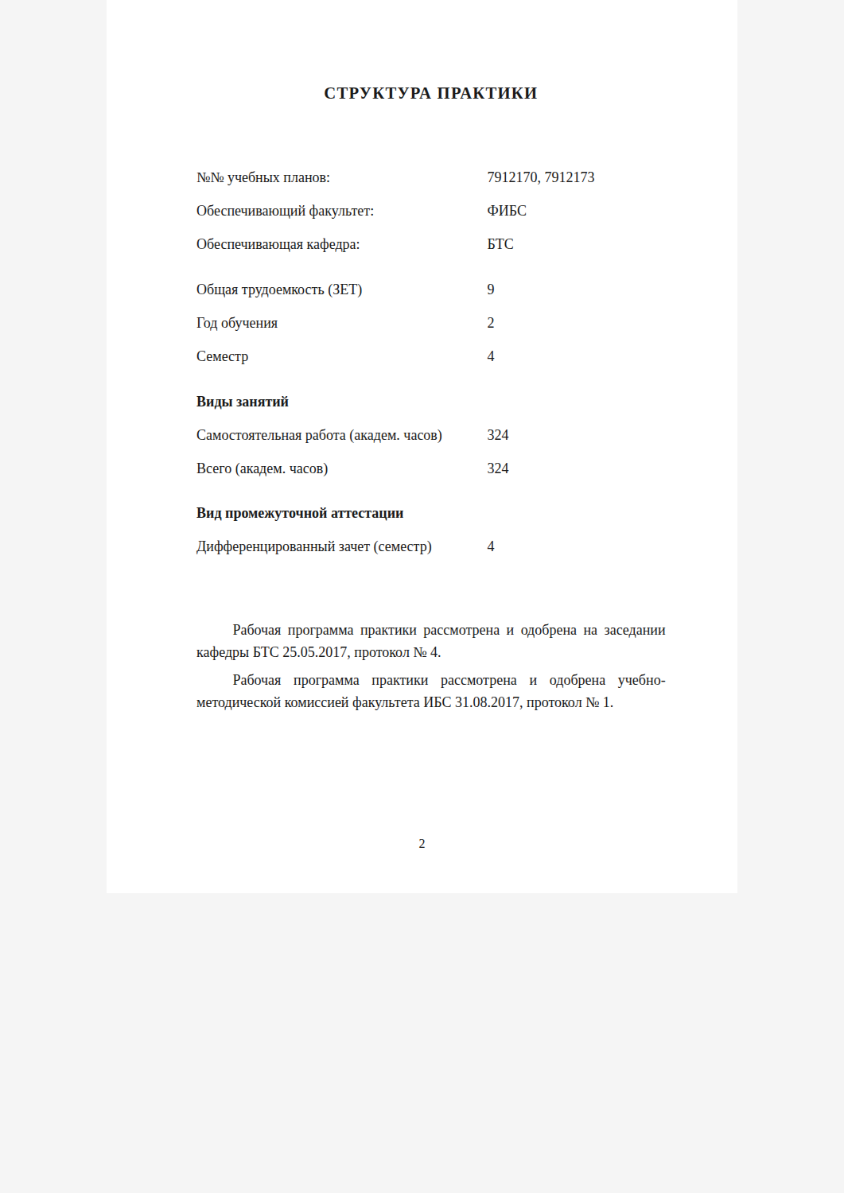Структура практики
| №№ учебных планов: | 7912170, 7912173 |
| Обеспечивающий факультет: | ФИБС |
| Обеспечивающая кафедра: | БТС |
| Общая трудоемкость (ЗЕТ) | 9 |
| Год обучения | 2 |
| Семестр | 4 |
| Виды занятий | |
| Самостоятельная работа (академ. часов) | 324 |
| Всего (академ. часов) | 324 |
| Вид промежуточной аттестации | |
| Дифференцированный зачет (семестр) | 4 |
Рабочая программа практики рассмотрена и одобрена на заседании кафедры БТС 25.05.2017, протокол № 4.
Рабочая программа практики рассмотрена и одобрена учебно-методической комиссией факультета ИБС 31.08.2017, протокол № 1.
2